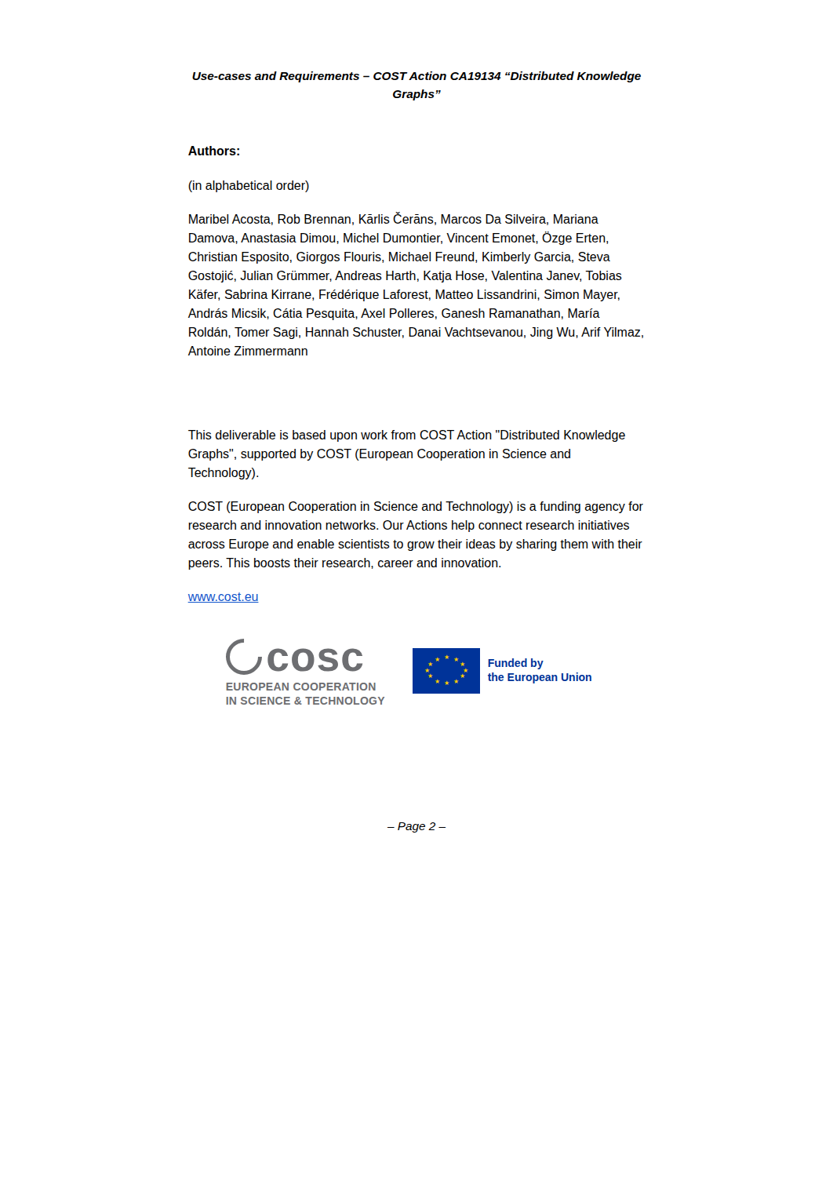Use-cases and Requirements – COST Action CA19134 “Distributed Knowledge Graphs”
Authors:
(in alphabetical order)
Maribel Acosta, Rob Brennan, Kārlis Čerāns, Marcos Da Silveira, Mariana Damova, Anastasia Dimou, Michel Dumontier, Vincent Emonet, Özge Erten, Christian Esposito, Giorgos Flouris, Michael Freund, Kimberly Garcia, Steva Gostojić, Julian Grümmer, Andreas Harth, Katja Hose, Valentina Janev, Tobias Käfer, Sabrina Kirrane, Frédérique Laforest, Matteo Lissandrini, Simon Mayer, András Micsik, Cátia Pesquita, Axel Polleres, Ganesh Ramanathan, María Roldán, Tomer Sagi, Hannah Schuster, Danai Vachtsevanou, Jing Wu, Arif Yilmaz, Antoine Zimmermann
This deliverable is based upon work from COST Action "Distributed Knowledge Graphs", supported by COST (European Cooperation in Science and Technology).
COST (European Cooperation in Science and Technology) is a funding agency for research and innovation networks. Our Actions help connect research initiatives across Europe and enable scientists to grow their ideas by sharing them with their peers. This boosts their research, career and innovation.
www.cost.eu
cosc
EUROPEAN COOPERATION
IN SCIENCE & TECHNOLOGY
★ ★ ★ ★ ★ ★ ★ ★ ★ ★ ★ ★
Funded by
the European Union
– Page 2 –